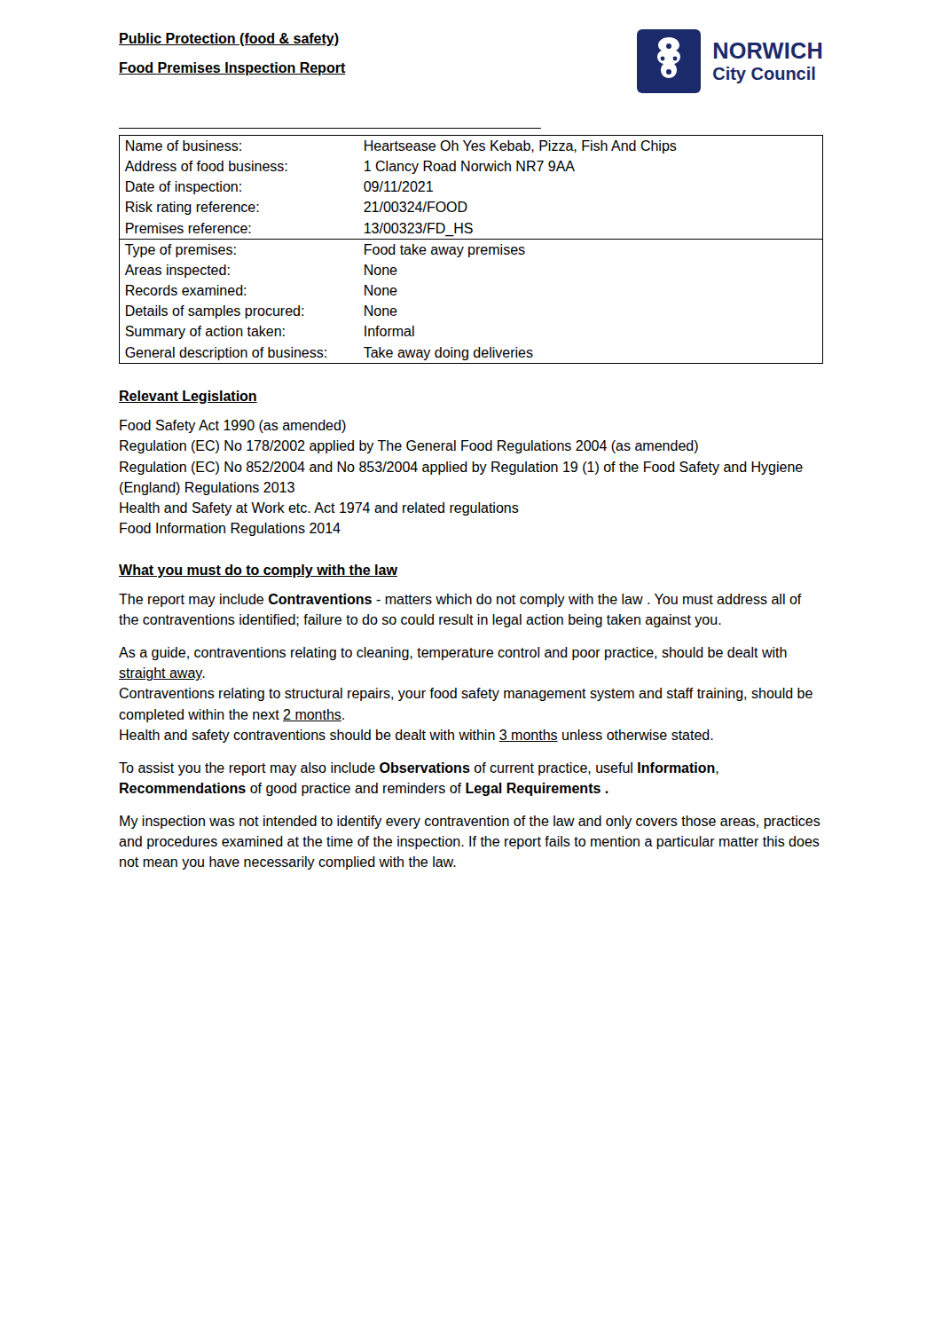NORWICH
City Council
Public Protection (food & safety)
Food Premises Inspection Report
| Name of business: | Heartsease Oh Yes Kebab, Pizza, Fish And Chips |
| Address of food business: | 1 Clancy Road Norwich NR7 9AA |
| Date of inspection: | 09/11/2021 |
| Risk rating reference: | 21/00324/FOOD |
| Premises reference: | 13/00323/FD_HS |
| Type of premises: | Food take away premises |
| Areas inspected: | None |
| Records examined: | None |
| Details of samples procured: | None |
| Summary of action taken: | Informal |
| General description of business: | Take away doing deliveries |
Relevant Legislation
Food Safety Act 1990 (as amended)
Regulation (EC) No 178/2002 applied by The General Food Regulations 2004 (as amended)
Regulation (EC) No 852/2004 and No 853/2004 applied by Regulation 19 (1) of the Food Safety and Hygiene (England) Regulations 2013
Health and Safety at Work etc. Act 1974 and related regulations
Food Information Regulations 2014
What you must do to comply with the law
The report may include Contraventions - matters which do not comply with the law . You must address all of the contraventions identified; failure to do so could result in legal action being taken against you.
As a guide, contraventions relating to cleaning, temperature control and poor practice, should be dealt with straight away.
Contraventions relating to structural repairs, your food safety management system and staff training, should be completed within the next 2 months.
Health and safety contraventions should be dealt with within 3 months unless otherwise stated.
To assist you the report may also include Observations of current practice, useful Information, Recommendations of good practice and reminders of Legal Requirements .
My inspection was not intended to identify every contravention of the law and only covers those areas, practices and procedures examined at the time of the inspection. If the report fails to mention a particular matter this does not mean you have necessarily complied with the law.